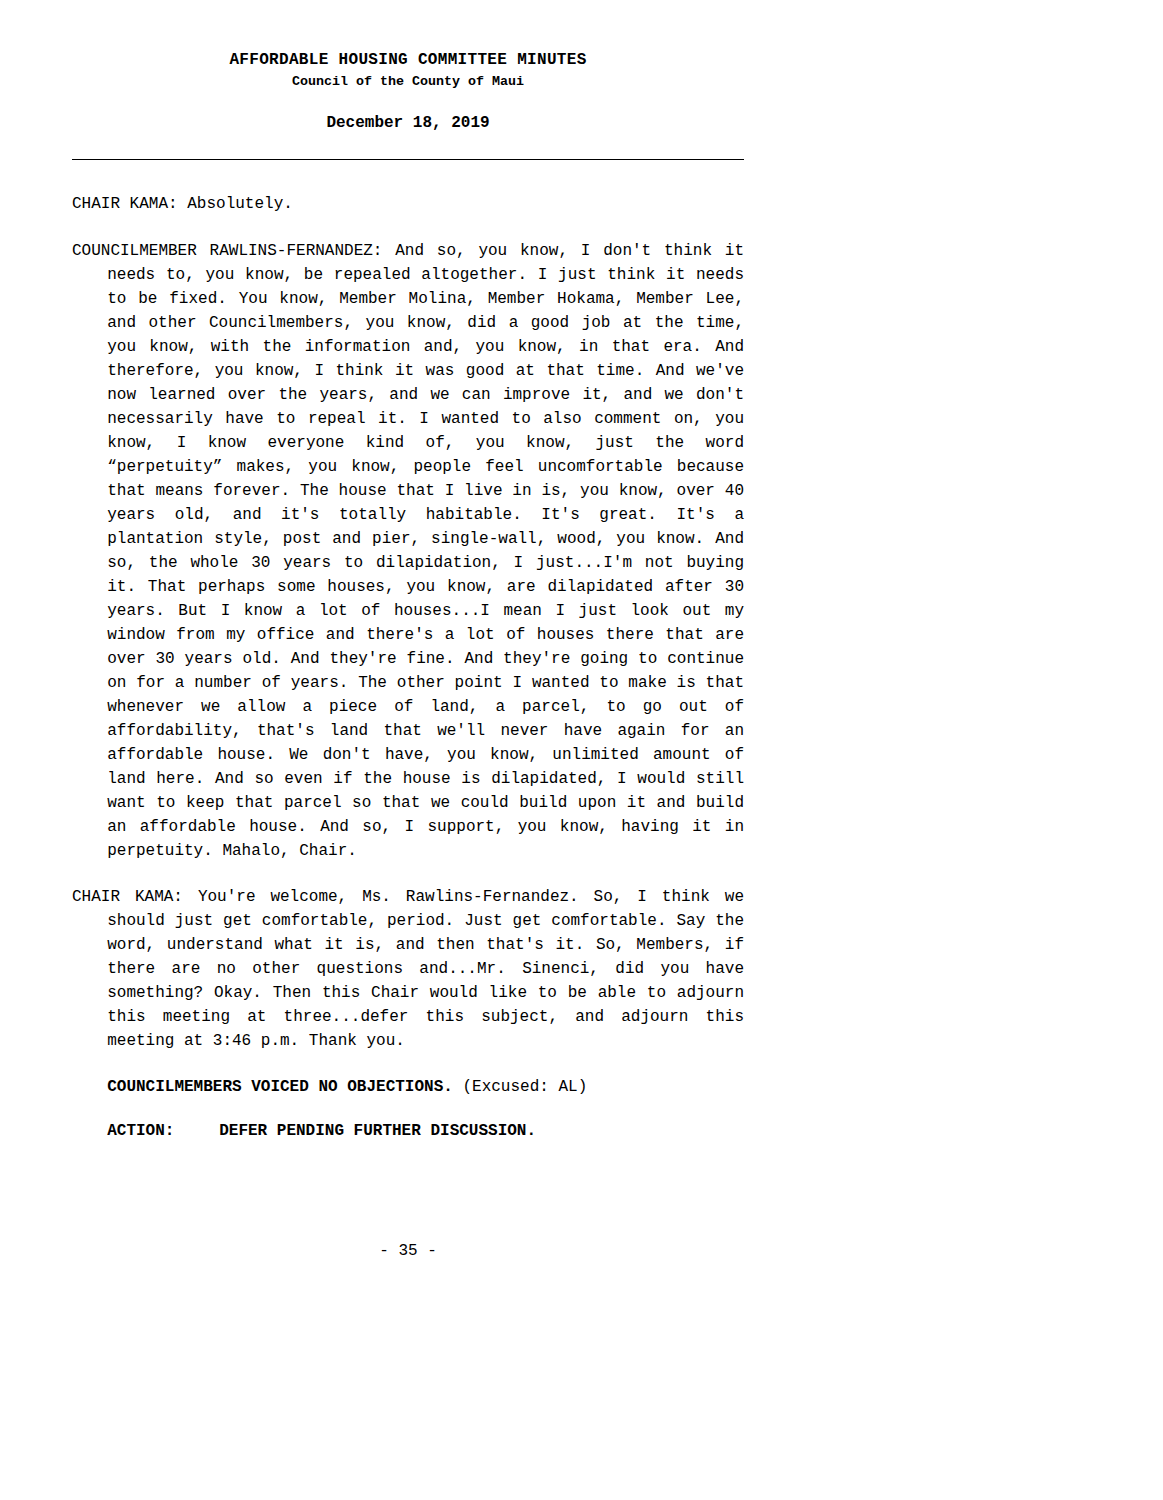AFFORDABLE HOUSING COMMITTEE MINUTES
Council of the County of Maui
December 18, 2019
CHAIR KAMA: Absolutely.
COUNCILMEMBER RAWLINS-FERNANDEZ: And so, you know, I don't think it needs to, you know, be repealed altogether. I just think it needs to be fixed. You know, Member Molina, Member Hokama, Member Lee, and other Councilmembers, you know, did a good job at the time, you know, with the information and, you know, in that era. And therefore, you know, I think it was good at that time. And we've now learned over the years, and we can improve it, and we don't necessarily have to repeal it. I wanted to also comment on, you know, I know everyone kind of, you know, just the word “perpetuity” makes, you know, people feel uncomfortable because that means forever. The house that I live in is, you know, over 40 years old, and it's totally habitable. It's great. It's a plantation style, post and pier, single-wall, wood, you know. And so, the whole 30 years to dilapidation, I just...I'm not buying it. That perhaps some houses, you know, are dilapidated after 30 years. But I know a lot of houses...I mean I just look out my window from my office and there's a lot of houses there that are over 30 years old. And they're fine. And they're going to continue on for a number of years. The other point I wanted to make is that whenever we allow a piece of land, a parcel, to go out of affordability, that's land that we'll never have again for an affordable house. We don't have, you know, unlimited amount of land here. And so even if the house is dilapidated, I would still want to keep that parcel so that we could build upon it and build an affordable house. And so, I support, you know, having it in perpetuity. Mahalo, Chair.
CHAIR KAMA: You're welcome, Ms. Rawlins-Fernandez. So, I think we should just get comfortable, period. Just get comfortable. Say the word, understand what it is, and then that's it. So, Members, if there are no other questions and...Mr. Sinenci, did you have something? Okay. Then this Chair would like to be able to adjourn this meeting at three...defer this subject, and adjourn this meeting at 3:46 p.m. Thank you.
COUNCILMEMBERS VOICED NO OBJECTIONS. (Excused: AL)
ACTION: DEFER PENDING FURTHER DISCUSSION.
- 35 -